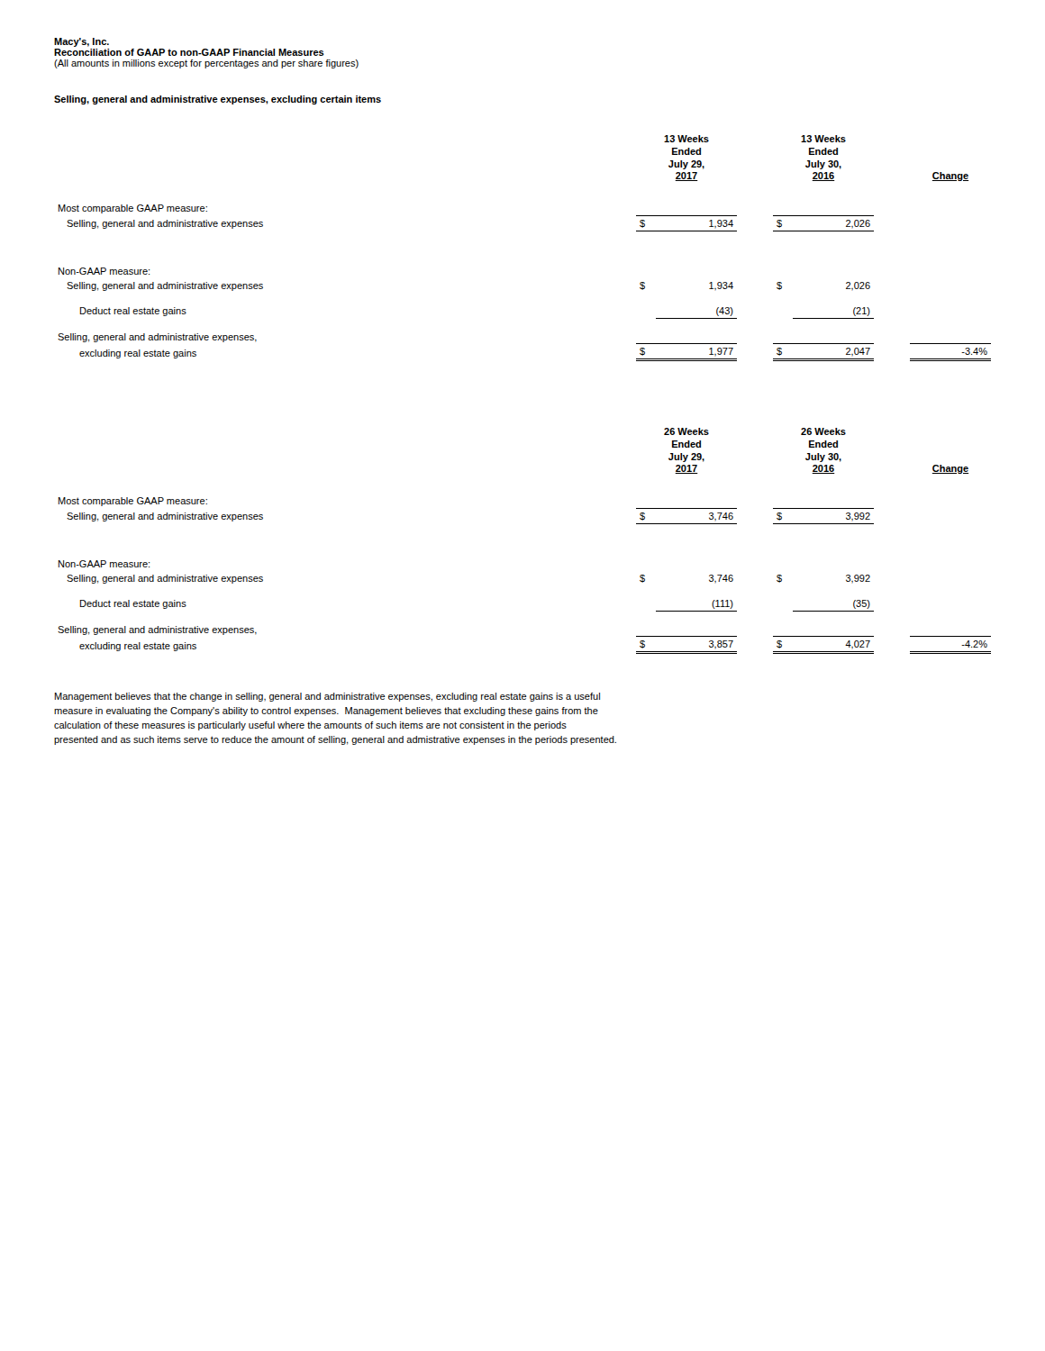Macy's, Inc.
Reconciliation of GAAP to non-GAAP Financial Measures
(All amounts in millions except for percentages and per share figures)
Selling, general and administrative expenses, excluding certain items
| | | 13 Weeks Ended July 29, 2017 | | 13 Weeks Ended July 30, 2016 | | Change |
| Most comparable GAAP measure: | | | | | | | | |
| Selling, general and administrative expenses | | $ | 1,934 | | $ | 2,026 | | |
| Non-GAAP measure: | | | | | | | | |
| Selling, general and administrative expenses | | $ | 1,934 | | $ | 2,026 | | |
| Deduct real estate gains | | | (43) | | | (21) | | |
| Selling, general and administrative expenses, | | | | | | | | |
| excluding real estate gains | | $ | 1,977 | | $ | 2,047 | | -3.4% |
| | | 26 Weeks Ended July 29, 2017 | | 26 Weeks Ended July 30, 2016 | | Change |
| Most comparable GAAP measure: | | | | | | | | |
| Selling, general and administrative expenses | | $ | 3,746 | | $ | 3,992 | | |
| Non-GAAP measure: | | | | | | | | |
| Selling, general and administrative expenses | | $ | 3,746 | | $ | 3,992 | | |
| Deduct real estate gains | | | (111) | | | (35) | | |
| Selling, general and administrative expenses, | | | | | | | | |
| excluding real estate gains | | $ | 3,857 | | $ | 4,027 | | -4.2% |
Management believes that the change in selling, general and administrative expenses, excluding real estate gains is a useful
measure in evaluating the Company's ability to control expenses. Management believes that excluding these gains from the
calculation of these measures is particularly useful where the amounts of such items are not consistent in the periods
presented and as such items serve to reduce the amount of selling, general and admistrative expenses in the periods presented.